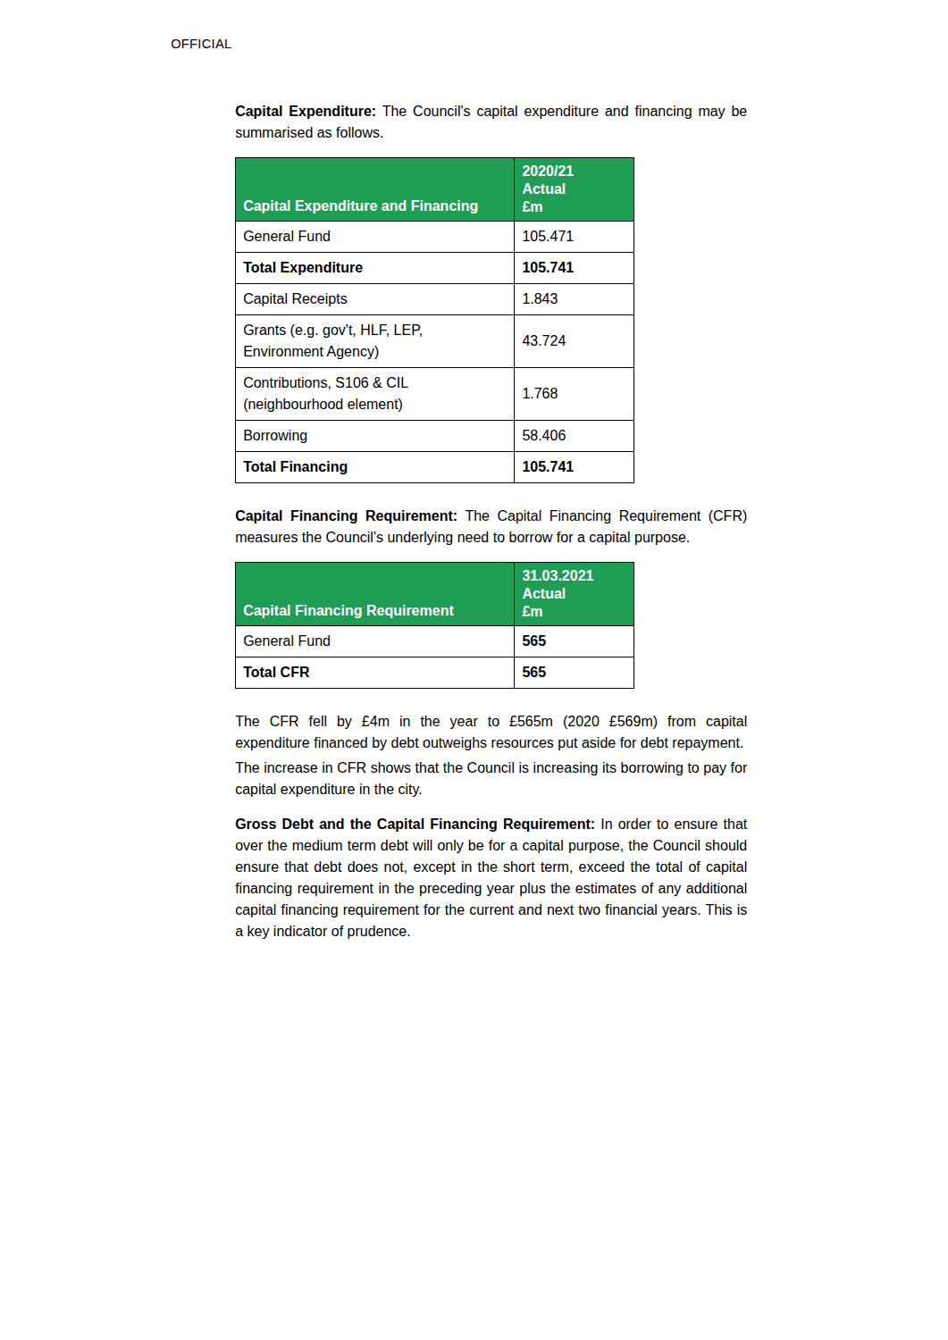OFFICIAL
Capital Expenditure: The Council's capital expenditure and financing may be summarised as follows.
| Capital Expenditure and Financing | 2020/21 Actual £m |
| --- | --- |
| General Fund | 105.471 |
| Total Expenditure | 105.741 |
| Capital Receipts | 1.843 |
| Grants (e.g. gov't, HLF, LEP, Environment Agency) | 43.724 |
| Contributions, S106 & CIL (neighbourhood element) | 1.768 |
| Borrowing | 58.406 |
| Total Financing | 105.741 |
Capital Financing Requirement: The Capital Financing Requirement (CFR) measures the Council's underlying need to borrow for a capital purpose.
| Capital Financing Requirement | 31.03.2021 Actual £m |
| --- | --- |
| General Fund | 565 |
| Total CFR | 565 |
The CFR fell by £4m in the year to £565m (2020 £569m) from capital expenditure financed by debt outweighs resources put aside for debt repayment.
The increase in CFR shows that the Council is increasing its borrowing to pay for capital expenditure in the city.
Gross Debt and the Capital Financing Requirement: In order to ensure that over the medium term debt will only be for a capital purpose, the Council should ensure that debt does not, except in the short term, exceed the total of capital financing requirement in the preceding year plus the estimates of any additional capital financing requirement for the current and next two financial years. This is a key indicator of prudence.